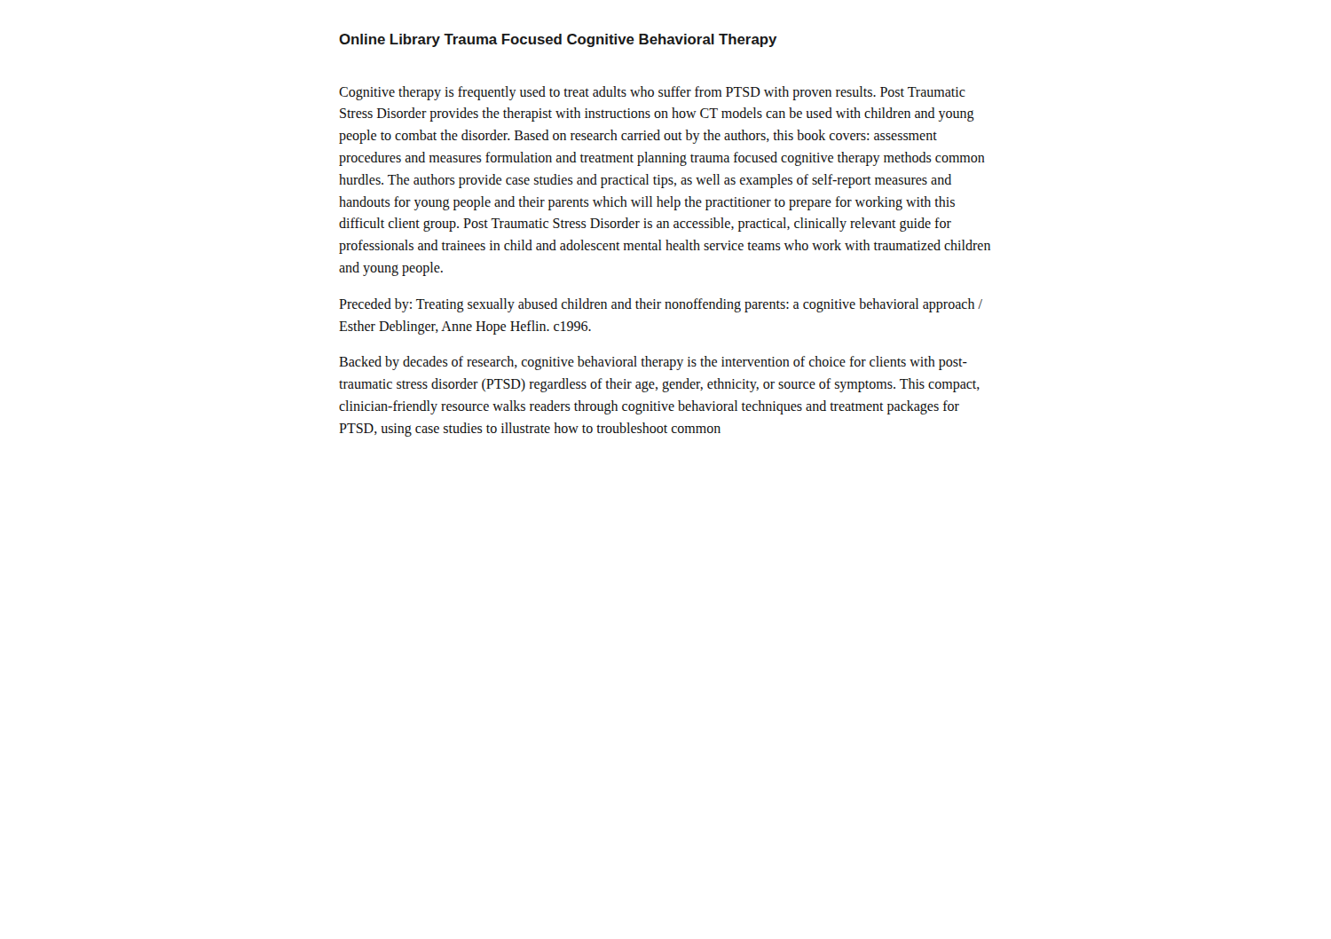Online Library Trauma Focused Cognitive Behavioral Therapy
Cognitive therapy is frequently used to treat adults who suffer from PTSD with proven results. Post Traumatic Stress Disorder provides the therapist with instructions on how CT models can be used with children and young people to combat the disorder. Based on research carried out by the authors, this book covers: assessment procedures and measures formulation and treatment planning trauma focused cognitive therapy methods common hurdles. The authors provide case studies and practical tips, as well as examples of self-report measures and handouts for young people and their parents which will help the practitioner to prepare for working with this difficult client group. Post Traumatic Stress Disorder is an accessible, practical, clinically relevant guide for professionals and trainees in child and adolescent mental health service teams who work with traumatized children and young people.
Preceded by: Treating sexually abused children and their nonoffending parents: a cognitive behavioral approach / Esther Deblinger, Anne Hope Heflin. c1996.
Backed by decades of research, cognitive behavioral therapy is the intervention of choice for clients with post-traumatic stress disorder (PTSD) regardless of their age, gender, ethnicity, or source of symptoms. This compact, clinician-friendly resource walks readers through cognitive behavioral techniques and treatment packages for PTSD, using case studies to illustrate how to troubleshoot common